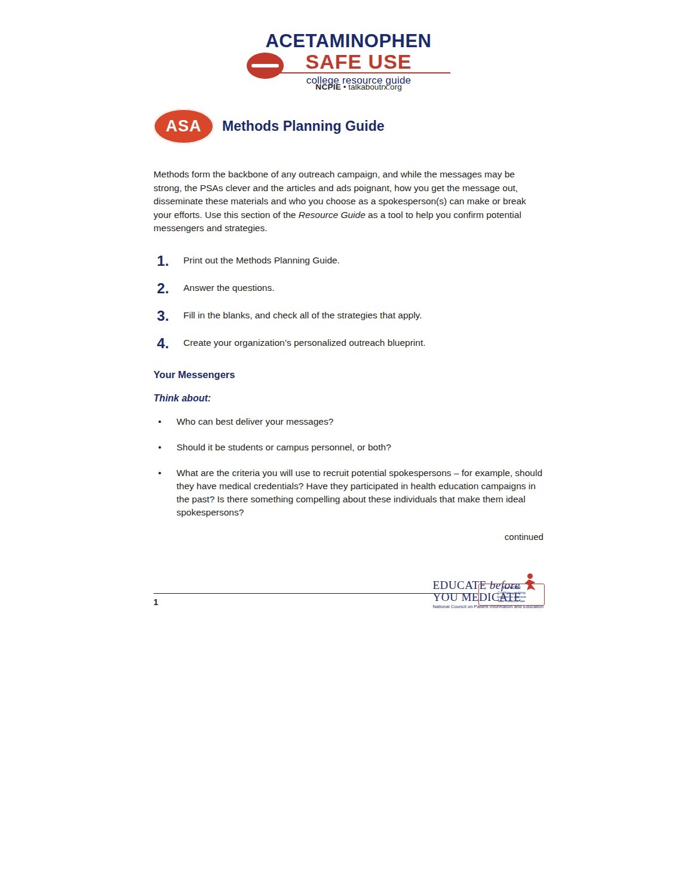ACETAMINOPHEN
SAFE USE
college resource guide
NCPIE • talkaboutrx.org
ASA
Methods Planning Guide
Methods form the backbone of any outreach campaign, and while the messages may be strong, the PSAs clever and the articles and ads poignant, how you get the message out, disseminate these materials and who you choose as a spokesperson(s) can make or break your efforts. Use this section of the Resource Guide as a tool to help you confirm potential messengers and strategies.
Print out the Methods Planning Guide.
Answer the questions.
Fill in the blanks, and check all of the strategies that apply.
Create your organization’s personalized outreach blueprint.
Your Messengers
Think about:
Who can best deliver your messages?
Should it be students or campus personnel, or both?
What are the criteria you will use to recruit potential spokespersons – for example, should they have medical credentials? Have they participated in health education campaigns in the past? Is there something compelling about these individuals that make them ideal spokespersons?
continued
1
EDUCATE before
YOU MEDICATE
National Council on Patient Information and Education
The NCPIE Coalition—working
together to promote
safe medicine use